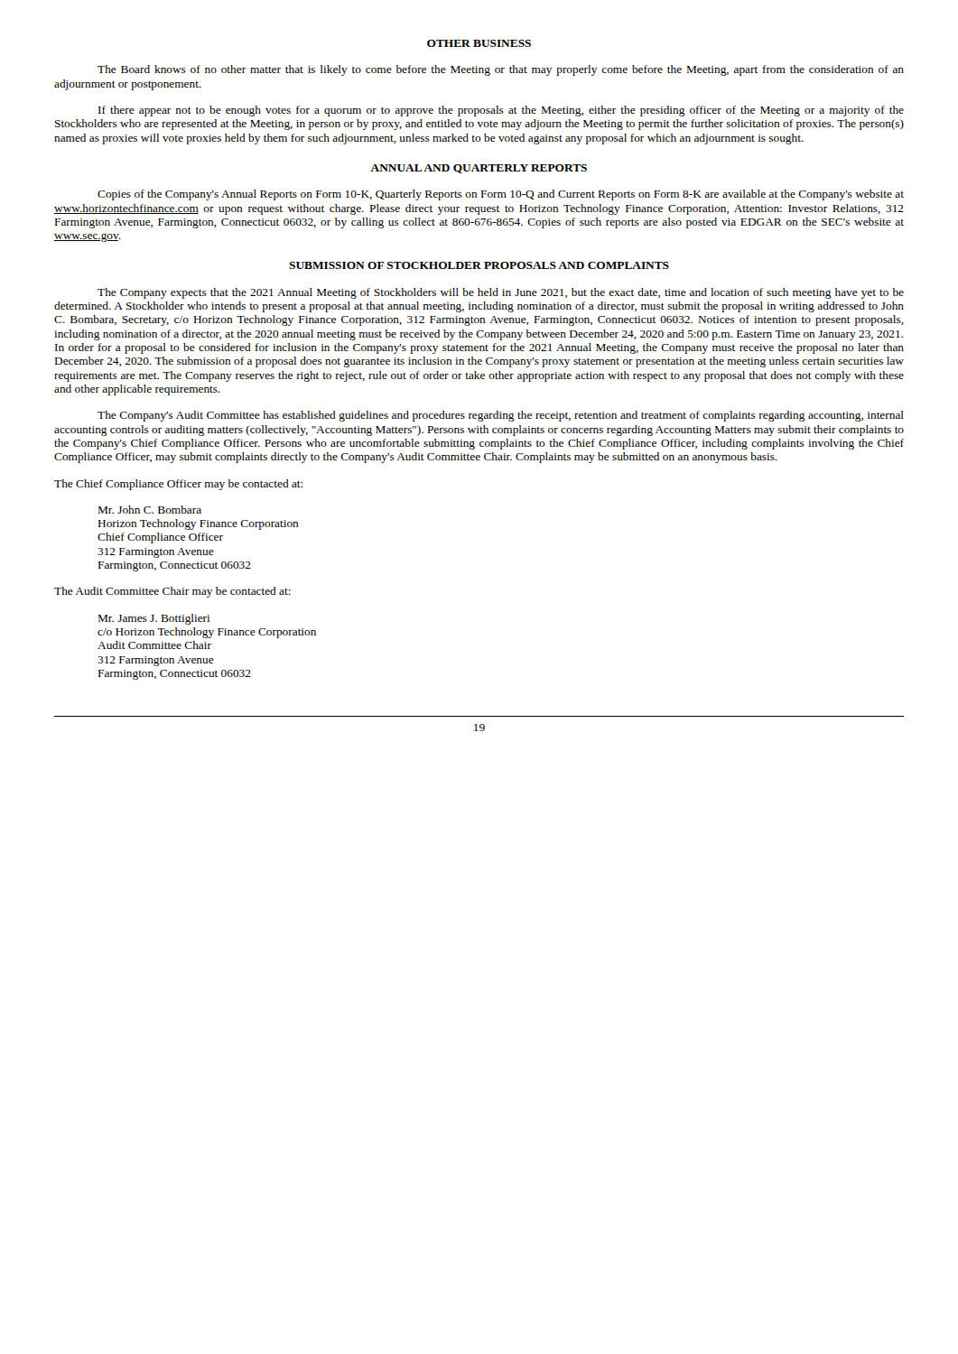OTHER BUSINESS
The Board knows of no other matter that is likely to come before the Meeting or that may properly come before the Meeting, apart from the consideration of an adjournment or postponement.
If there appear not to be enough votes for a quorum or to approve the proposals at the Meeting, either the presiding officer of the Meeting or a majority of the Stockholders who are represented at the Meeting, in person or by proxy, and entitled to vote may adjourn the Meeting to permit the further solicitation of proxies. The person(s) named as proxies will vote proxies held by them for such adjournment, unless marked to be voted against any proposal for which an adjournment is sought.
ANNUAL AND QUARTERLY REPORTS
Copies of the Company's Annual Reports on Form 10-K, Quarterly Reports on Form 10-Q and Current Reports on Form 8-K are available at the Company's website at www.horizontechfinance.com or upon request without charge. Please direct your request to Horizon Technology Finance Corporation, Attention: Investor Relations, 312 Farmington Avenue, Farmington, Connecticut 06032, or by calling us collect at 860-676-8654. Copies of such reports are also posted via EDGAR on the SEC's website at www.sec.gov.
SUBMISSION OF STOCKHOLDER PROPOSALS AND COMPLAINTS
The Company expects that the 2021 Annual Meeting of Stockholders will be held in June 2021, but the exact date, time and location of such meeting have yet to be determined. A Stockholder who intends to present a proposal at that annual meeting, including nomination of a director, must submit the proposal in writing addressed to John C. Bombara, Secretary, c/o Horizon Technology Finance Corporation, 312 Farmington Avenue, Farmington, Connecticut 06032. Notices of intention to present proposals, including nomination of a director, at the 2020 annual meeting must be received by the Company between December 24, 2020 and 5:00 p.m. Eastern Time on January 23, 2021. In order for a proposal to be considered for inclusion in the Company's proxy statement for the 2021 Annual Meeting, the Company must receive the proposal no later than December 24, 2020. The submission of a proposal does not guarantee its inclusion in the Company's proxy statement or presentation at the meeting unless certain securities law requirements are met. The Company reserves the right to reject, rule out of order or take other appropriate action with respect to any proposal that does not comply with these and other applicable requirements.
The Company's Audit Committee has established guidelines and procedures regarding the receipt, retention and treatment of complaints regarding accounting, internal accounting controls or auditing matters (collectively, "Accounting Matters"). Persons with complaints or concerns regarding Accounting Matters may submit their complaints to the Company's Chief Compliance Officer. Persons who are uncomfortable submitting complaints to the Chief Compliance Officer, including complaints involving the Chief Compliance Officer, may submit complaints directly to the Company's Audit Committee Chair. Complaints may be submitted on an anonymous basis.
The Chief Compliance Officer may be contacted at:
Mr. John C. Bombara
Horizon Technology Finance Corporation
Chief Compliance Officer
312 Farmington Avenue
Farmington, Connecticut 06032
The Audit Committee Chair may be contacted at:
Mr. James J. Bottiglieri
c/o Horizon Technology Finance Corporation
Audit Committee Chair
312 Farmington Avenue
Farmington, Connecticut 06032
19